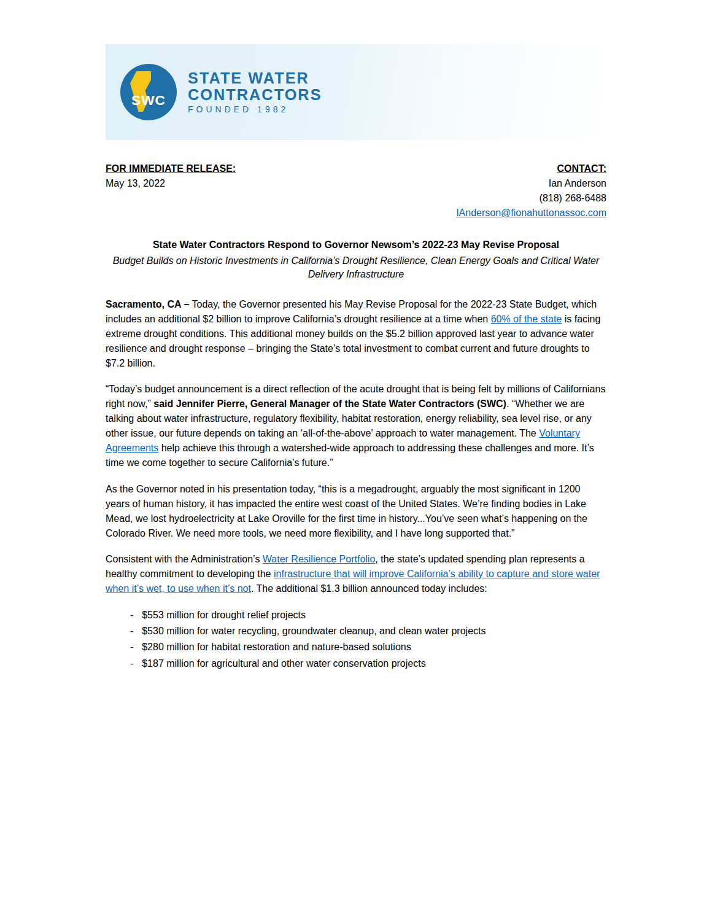SWC
STATE WATER
CONTRACTORS
FOUNDED 1982
| FOR IMMEDIATE RELEASE: | CONTACT: |
| May 13, 2022 | Ian Anderson |
| | (818) 268-6488 |
| | IAnderson@fionahuttonassoc.com |
State Water Contractors Respond to Governor Newsom’s 2022-23 May Revise Proposal
Budget Builds on Historic Investments in California’s Drought Resilience, Clean Energy Goals and Critical Water Delivery Infrastructure
Sacramento, CA – Today, the Governor presented his May Revise Proposal for the 2022-23 State Budget, which includes an additional $2 billion to improve California’s drought resilience at a time when 60% of the state is facing extreme drought conditions. This additional money builds on the $5.2 billion approved last year to advance water resilience and drought response – bringing the State’s total investment to combat current and future droughts to $7.2 billion.
“Today’s budget announcement is a direct reflection of the acute drought that is being felt by millions of Californians right now,” said Jennifer Pierre, General Manager of the State Water Contractors (SWC). “Whether we are talking about water infrastructure, regulatory flexibility, habitat restoration, energy reliability, sea level rise, or any other issue, our future depends on taking an ‘all-of-the-above’ approach to water management. The Voluntary Agreements help achieve this through a watershed-wide approach to addressing these challenges and more. It’s time we come together to secure California’s future.”
As the Governor noted in his presentation today, “this is a megadrought, arguably the most significant in 1200 years of human history, it has impacted the entire west coast of the United States. We’re finding bodies in Lake Mead, we lost hydroelectricity at Lake Oroville for the first time in history...You’ve seen what’s happening on the Colorado River. We need more tools, we need more flexibility, and I have long supported that.”
Consistent with the Administration’s Water Resilience Portfolio, the state’s updated spending plan represents a healthy commitment to developing the infrastructure that will improve California’s ability to capture and store water when it’s wet, to use when it’s not. The additional $1.3 billion announced today includes:
$553 million for drought relief projects
$530 million for water recycling, groundwater cleanup, and clean water projects
$280 million for habitat restoration and nature-based solutions
$187 million for agricultural and other water conservation projects